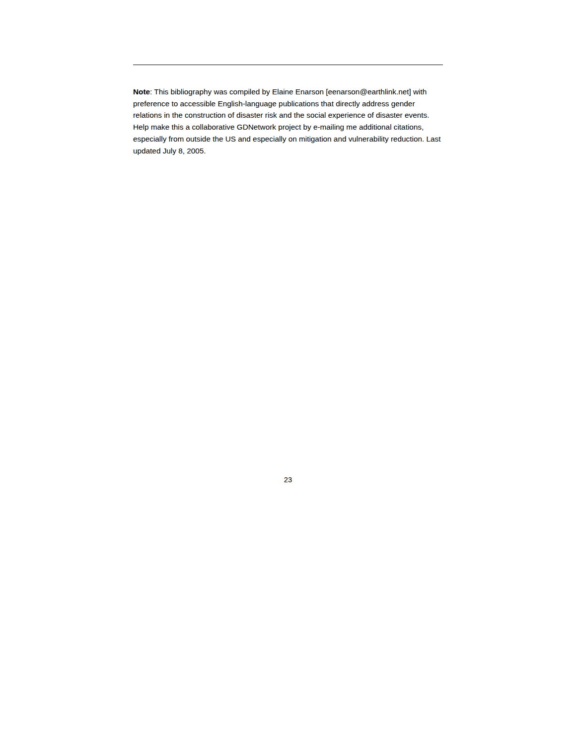Note: This bibliography was compiled by Elaine Enarson [eenarson@earthlink.net] with preference to accessible English-language publications that directly address gender relations in the construction of disaster risk and the social experience of disaster events. Help make this a collaborative GDNetwork project by e-mailing me additional citations, especially from outside the US and especially on mitigation and vulnerability reduction. Last updated July 8, 2005.
23